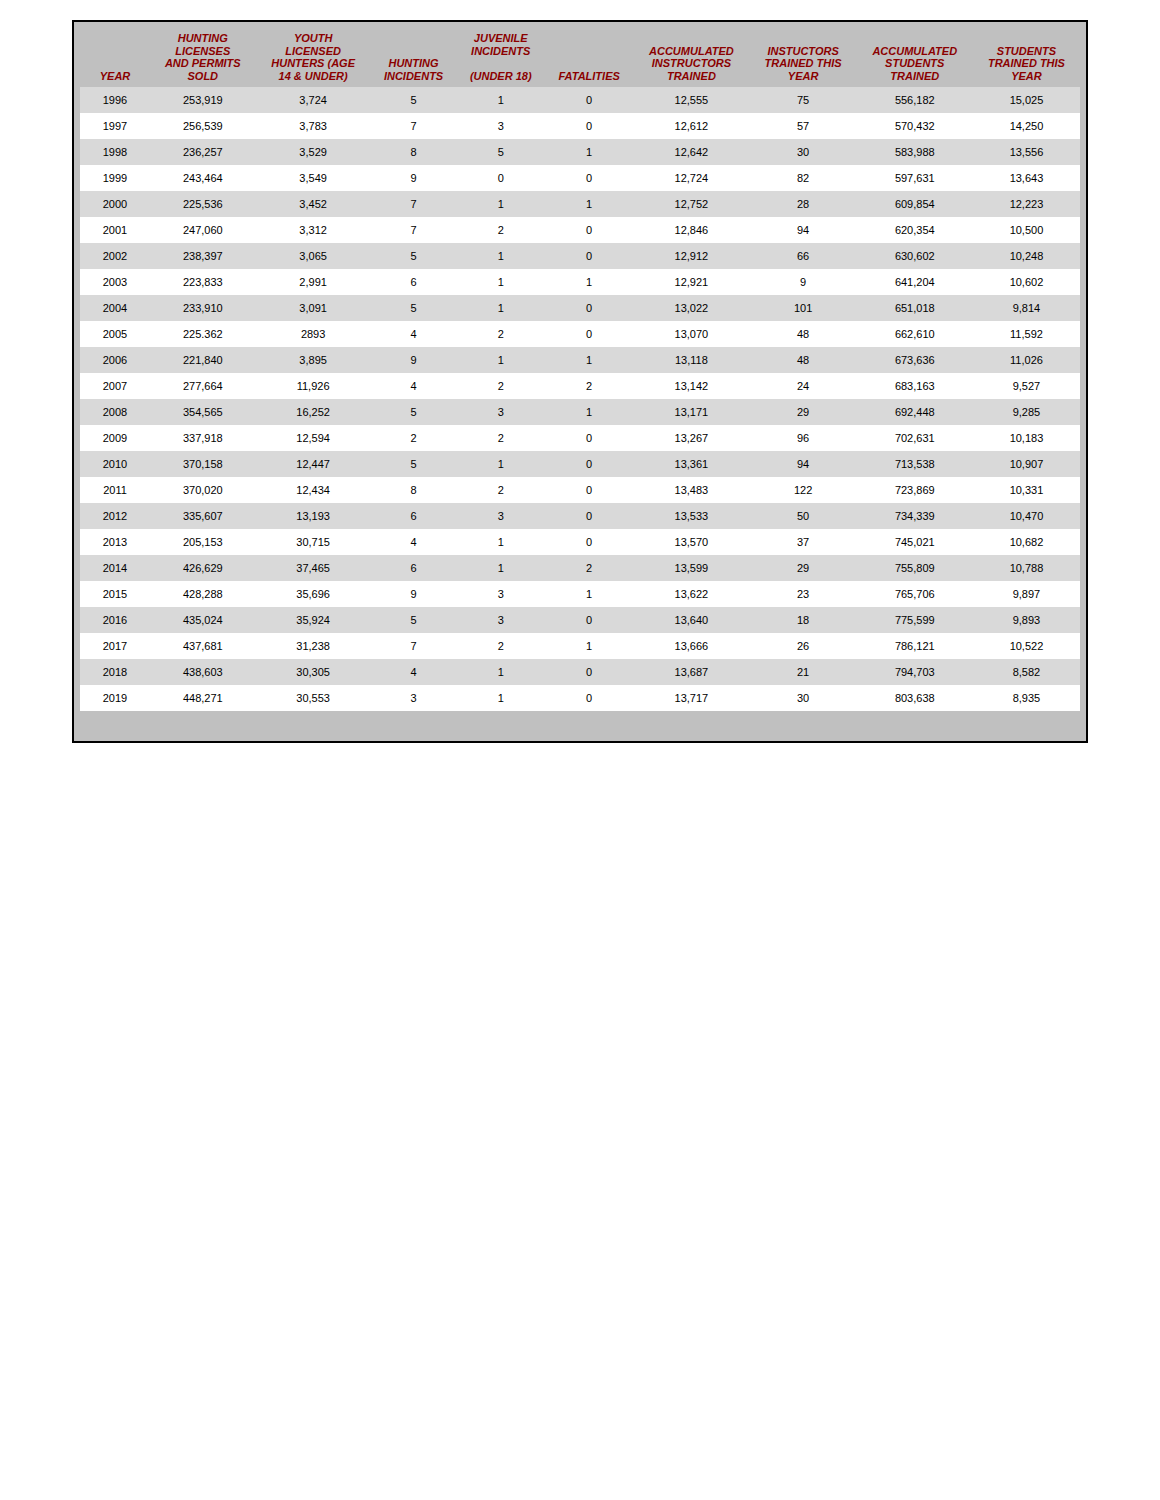| YEAR | HUNTING LICENSES AND PERMITS SOLD | YOUTH LICENSED HUNTERS (AGE 14 & UNDER) | HUNTING INCIDENTS | JUVENILE INCIDENTS (UNDER 18) | FATALITIES | ACCUMULATED INSTRUCTORS TRAINED | INSTUCTORS TRAINED THIS YEAR | ACCUMULATED STUDENTS TRAINED | STUDENTS TRAINED THIS YEAR |
| --- | --- | --- | --- | --- | --- | --- | --- | --- | --- |
| 1996 | 253,919 | 3,724 | 5 | 1 | 0 | 12,555 | 75 | 556,182 | 15,025 |
| 1997 | 256,539 | 3,783 | 7 | 3 | 0 | 12,612 | 57 | 570,432 | 14,250 |
| 1998 | 236,257 | 3,529 | 8 | 5 | 1 | 12,642 | 30 | 583,988 | 13,556 |
| 1999 | 243,464 | 3,549 | 9 | 0 | 0 | 12,724 | 82 | 597,631 | 13,643 |
| 2000 | 225,536 | 3,452 | 7 | 1 | 1 | 12,752 | 28 | 609,854 | 12,223 |
| 2001 | 247,060 | 3,312 | 7 | 2 | 0 | 12,846 | 94 | 620,354 | 10,500 |
| 2002 | 238,397 | 3,065 | 5 | 1 | 0 | 12,912 | 66 | 630,602 | 10,248 |
| 2003 | 223,833 | 2,991 | 6 | 1 | 1 | 12,921 | 9 | 641,204 | 10,602 |
| 2004 | 233,910 | 3,091 | 5 | 1 | 0 | 13,022 | 101 | 651,018 | 9,814 |
| 2005 | 225.362 | 2893 | 4 | 2 | 0 | 13,070 | 48 | 662,610 | 11,592 |
| 2006 | 221,840 | 3,895 | 9 | 1 | 1 | 13,118 | 48 | 673,636 | 11,026 |
| 2007 | 277,664 | 11,926 | 4 | 2 | 2 | 13,142 | 24 | 683,163 | 9,527 |
| 2008 | 354,565 | 16,252 | 5 | 3 | 1 | 13,171 | 29 | 692,448 | 9,285 |
| 2009 | 337,918 | 12,594 | 2 | 2 | 0 | 13,267 | 96 | 702,631 | 10,183 |
| 2010 | 370,158 | 12,447 | 5 | 1 | 0 | 13,361 | 94 | 713,538 | 10,907 |
| 2011 | 370,020 | 12,434 | 8 | 2 | 0 | 13,483 | 122 | 723,869 | 10,331 |
| 2012 | 335,607 | 13,193 | 6 | 3 | 0 | 13,533 | 50 | 734,339 | 10,470 |
| 2013 | 205,153 | 30,715 | 4 | 1 | 0 | 13,570 | 37 | 745,021 | 10,682 |
| 2014 | 426,629 | 37,465 | 6 | 1 | 2 | 13,599 | 29 | 755,809 | 10,788 |
| 2015 | 428,288 | 35,696 | 9 | 3 | 1 | 13,622 | 23 | 765,706 | 9,897 |
| 2016 | 435,024 | 35,924 | 5 | 3 | 0 | 13,640 | 18 | 775,599 | 9,893 |
| 2017 | 437,681 | 31,238 | 7 | 2 | 1 | 13,666 | 26 | 786,121 | 10,522 |
| 2018 | 438,603 | 30,305 | 4 | 1 | 0 | 13,687 | 21 | 794,703 | 8,582 |
| 2019 | 448,271 | 30,553 | 3 | 1 | 0 | 13,717 | 30 | 803,638 | 8,935 |